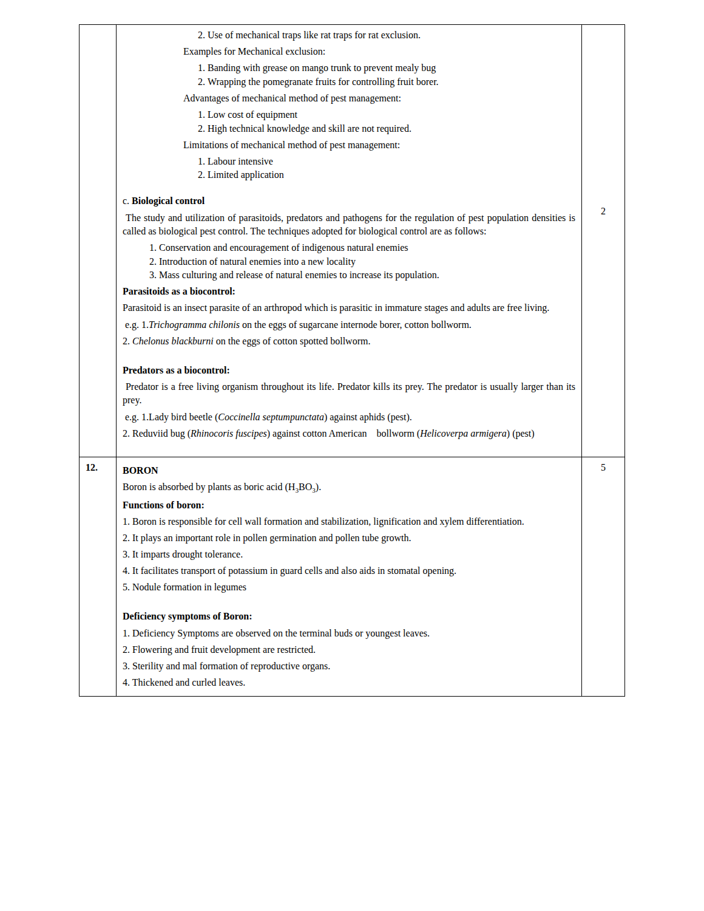| | Use of mechanical traps like rat traps for rat exclusion. Examples for Mechanical exclusion: Banding with grease on mango trunk to prevent mealy bug Wrapping the pomegranate fruits for controlling fruit borer. Advantages of mechanical method of pest management: Low cost of equipment High technical knowledge and skill are not required. Limitations of mechanical method of pest management: Labour intensive Limited application c. Biological control The study and utilization of parasitoids, predators and pathogens for the regulation of pest population densities is called as biological pest control. The techniques adopted for biological control are as follows: Conservation and encouragement of indigenous natural enemies Introduction of natural enemies into a new locality Mass culturing and release of natural enemies to increase its population. Parasitoids as a biocontrol: Parasitoid is an insect parasite of an arthropod which is parasitic in immature stages and adults are free living. e.g. 1. Trichogramma chilonis on the eggs of sugarcane internode borer, cotton bollworm. 2. Chelonus blackburni on the eggs of cotton spotted bollworm. Predators as a biocontrol: Predator is a free living organism throughout its life. Predator kills its prey. The predator is usually larger than its prey. e.g. 1.Lady bird beetle ( Coccinella septumpunctata ) against aphids (pest). 2. Reduviid bug ( Rhinocoris fuscipes ) against cotton American bollworm ( Helicoverpa armigera ) (pest) | 2 |
| 12. | BORON Boron is absorbed by plants as boric acid (H 3 BO 3 ). Functions of boron: 1. Boron is responsible for cell wall formation and stabilization, lignification and xylem differentiation. 2. It plays an important role in pollen germination and pollen tube growth. 3. It imparts drought tolerance. 4. It facilitates transport of potassium in guard cells and also aids in stomatal opening. 5. Nodule formation in legumes Deficiency symptoms of Boron: 1. Deficiency Symptoms are observed on the terminal buds or youngest leaves. 2. Flowering and fruit development are restricted. 3. Sterility and mal formation of reproductive organs. 4. Thickened and curled leaves. | 5 |